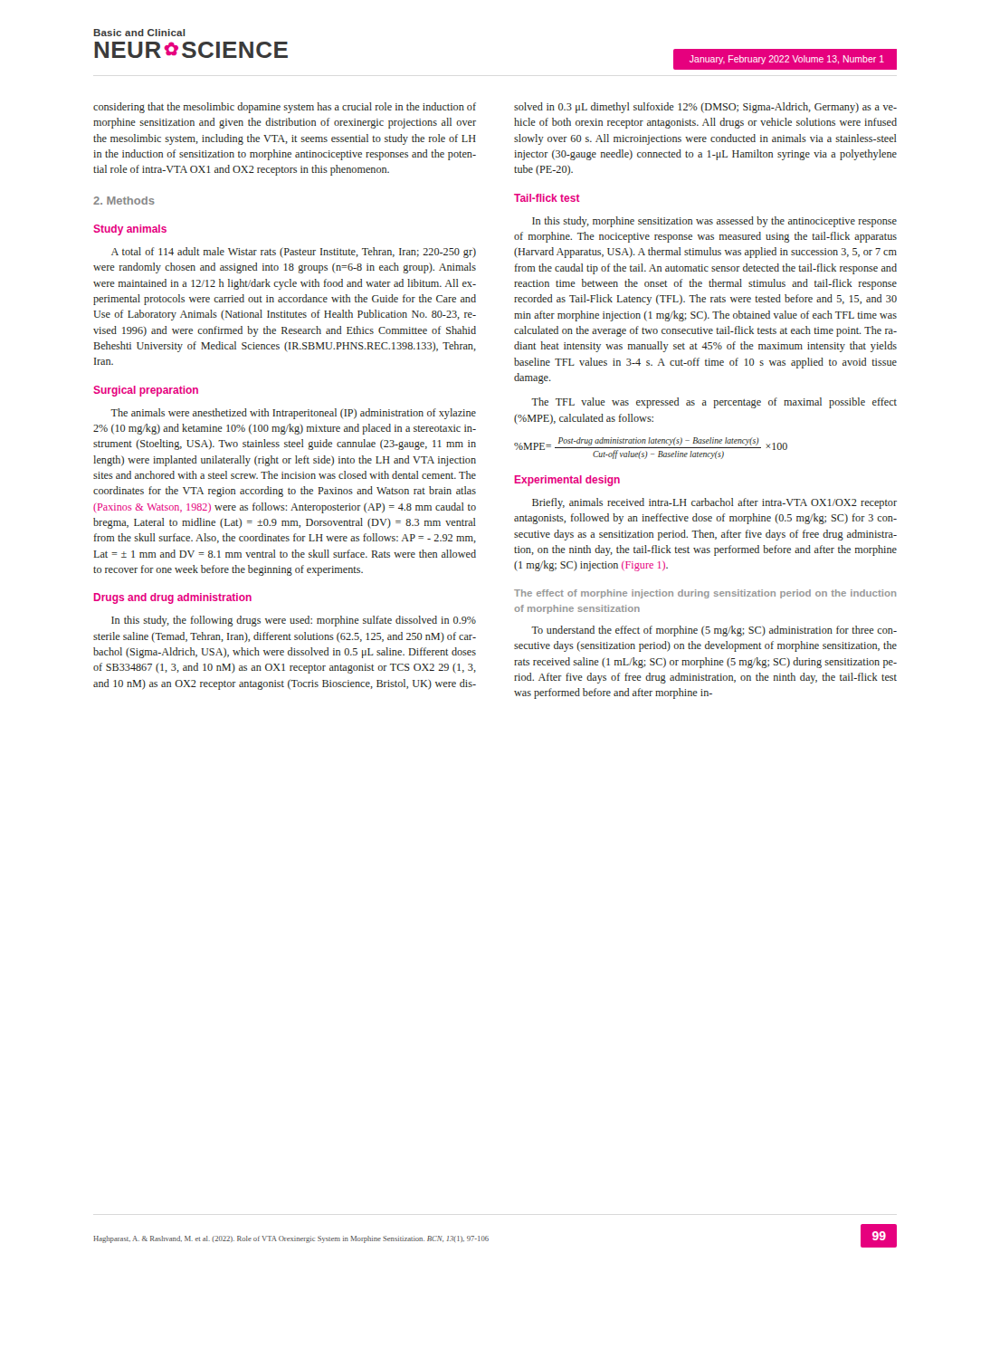Basic and Clinical
NEUR✿SCIENCE
January, February 2022 Volume 13, Number 1
considering that the mesolimbic dopamine system has a crucial role in the induction of morphine sensitization and given the distribution of orexinergic projections all over the mesolimbic system, including the VTA, it seems essential to study the role of LH in the induction of sensitization to morphine antinociceptive responses and the potential role of intra-VTA OX1 and OX2 receptors in this phenomenon.
2. Methods
Study animals
A total of 114 adult male Wistar rats (Pasteur Institute, Tehran, Iran; 220-250 gr) were randomly chosen and assigned into 18 groups (n=6-8 in each group). Animals were maintained in a 12/12 h light/dark cycle with food and water ad libitum. All experimental protocols were carried out in accordance with the Guide for the Care and Use of Laboratory Animals (National Institutes of Health Publication No. 80-23, revised 1996) and were confirmed by the Research and Ethics Committee of Shahid Beheshti University of Medical Sciences (IR.SBMU.PHNS.REC.1398.133), Tehran, Iran.
Surgical preparation
The animals were anesthetized with Intraperitoneal (IP) administration of xylazine 2% (10 mg/kg) and ketamine 10% (100 mg/kg) mixture and placed in a stereotaxic instrument (Stoelting, USA). Two stainless steel guide cannulae (23-gauge, 11 mm in length) were implanted unilaterally (right or left side) into the LH and VTA injection sites and anchored with a steel screw. The incision was closed with dental cement. The coordinates for the VTA region according to the Paxinos and Watson rat brain atlas (Paxinos & Watson, 1982) were as follows: Anteroposterior (AP) = 4.8 mm caudal to bregma, Lateral to midline (Lat) = ±0.9 mm, Dorsoventral (DV) = 8.3 mm ventral from the skull surface. Also, the coordinates for LH were as follows: AP = - 2.92 mm, Lat = ± 1 mm and DV = 8.1 mm ventral to the skull surface. Rats were then allowed to recover for one week before the beginning of experiments.
Drugs and drug administration
In this study, the following drugs were used: morphine sulfate dissolved in 0.9% sterile saline (Temad, Tehran, Iran), different solutions (62.5, 125, and 250 nM) of carbachol (Sigma-Aldrich, USA), which were dissolved in 0.5 μL saline. Different doses of SB334867 (1, 3, and 10 nM) as an OX1 receptor antagonist or TCS OX2 29 (1, 3, and 10 nM) as an OX2 receptor antagonist (Tocris Bioscience, Bristol, UK) were dissolved in 0.3 μL dimethyl sulfoxide 12% (DMSO; Sigma-Aldrich, Germany) as a vehicle of both orexin receptor antagonists. All drugs or vehicle solutions were infused slowly over 60 s. All microinjections were conducted in animals via a stainless-steel injector (30-gauge needle) connected to a 1-μL Hamilton syringe via a polyethylene tube (PE-20).
Tail-flick test
In this study, morphine sensitization was assessed by the antinociceptive response of morphine. The nociceptive response was measured using the tail-flick apparatus (Harvard Apparatus, USA). A thermal stimulus was applied in succession 3, 5, or 7 cm from the caudal tip of the tail. An automatic sensor detected the tail-flick response and reaction time between the onset of the thermal stimulus and tail-flick response recorded as Tail-Flick Latency (TFL). The rats were tested before and 5, 15, and 30 min after morphine injection (1 mg/kg; SC). The obtained value of each TFL time was calculated on the average of two consecutive tail-flick tests at each time point. The radiant heat intensity was manually set at 45% of the maximum intensity that yields baseline TFL values in 3-4 s. A cut-off time of 10 s was applied to avoid tissue damage.
The TFL value was expressed as a percentage of maximal possible effect (%MPE), calculated as follows:
%MPE=Post-drug administration latency(s) − Baseline latency(s) Cut-off value(s) − Baseline latency(s)×100
Experimental design
Briefly, animals received intra-LH carbachol after intra-VTA OX1/OX2 receptor antagonists, followed by an ineffective dose of morphine (0.5 mg/kg; SC) for 3 consecutive days as a sensitization period. Then, after five days of free drug administration, on the ninth day, the tail-flick test was performed before and after the morphine (1 mg/kg; SC) injection (Figure 1).
The effect of morphine injection during sensitization period on the induction of morphine sensitization
To understand the effect of morphine (5 mg/kg; SC) administration for three consecutive days (sensitization period) on the development of morphine sensitization, the rats received saline (1 mL/kg; SC) or morphine (5 mg/kg; SC) during sensitization period. After five days of free drug administration, on the ninth day, the tail-flick test was performed before and after morphine in-
Haghparast, A. & Rashvand, M. et al. (2022). Role of VTA Orexinergic System in Morphine Sensitization. BCN, 13(1), 97-106
99